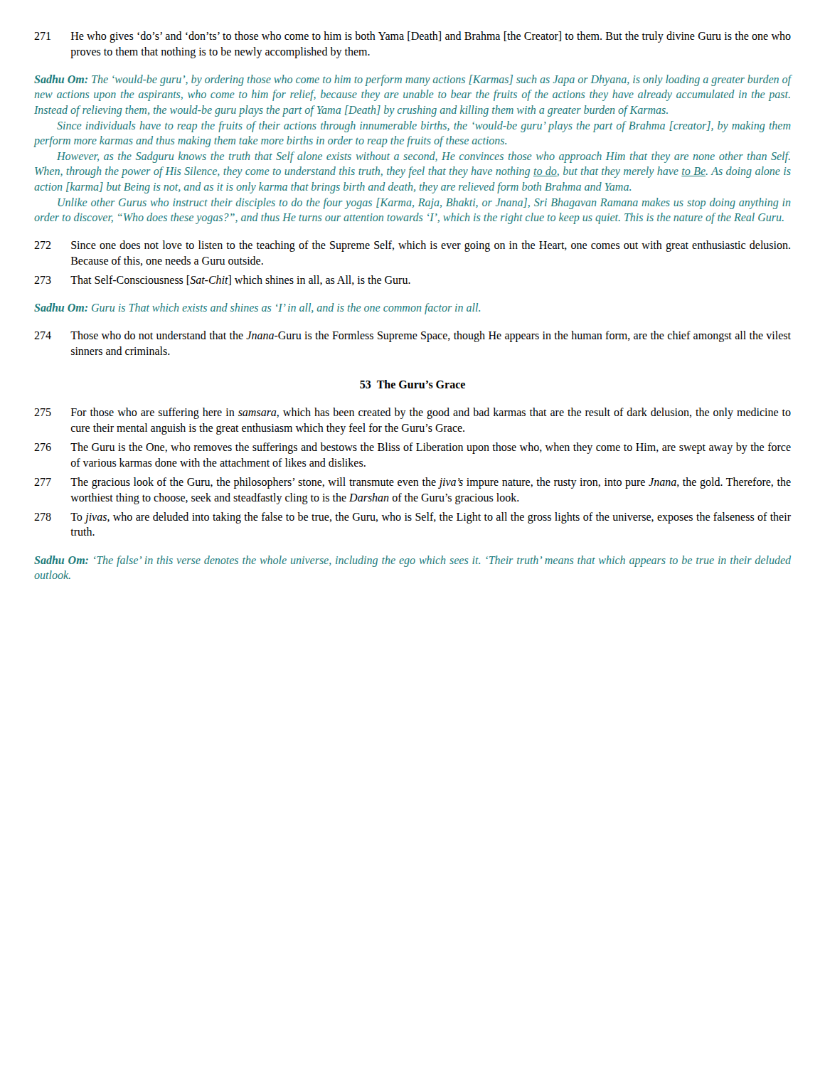271
He who gives ‘do’s’ and ‘don’ts’ to those who come to him is both Yama [Death] and Brahma [the Creator] to them. But the truly divine Guru is the one who proves to them that nothing is to be newly accomplished by them.
Sadhu Om: The ‘would-be guru’, by ordering those who come to him to perform many actions [Karmas] such as Japa or Dhyana, is only loading a greater burden of new actions upon the aspirants, who come to him for relief, because they are unable to bear the fruits of the actions they have already accumulated in the past. Instead of relieving them, the would-be guru plays the part of Yama [Death] by crushing and killing them with a greater burden of Karmas.
Since individuals have to reap the fruits of their actions through innumerable births, the ‘would-be guru’ plays the part of Brahma [creator], by making them perform more karmas and thus making them take more births in order to reap the fruits of these actions.
However, as the Sadguru knows the truth that Self alone exists without a second, He convinces those who approach Him that they are none other than Self. When, through the power of His Silence, they come to understand this truth, they feel that they have nothing to do, but that they merely have to Be. As doing alone is action [karma] but Being is not, and as it is only karma that brings birth and death, they are relieved form both Brahma and Yama.
Unlike other Gurus who instruct their disciples to do the four yogas [Karma, Raja, Bhakti, or Jnana], Sri Bhagavan Ramana makes us stop doing anything in order to discover, “Who does these yogas?”, and thus He turns our attention towards ‘I’, which is the right clue to keep us quiet. This is the nature of the Real Guru.
272
Since one does not love to listen to the teaching of the Supreme Self, which is ever going on in the Heart, one comes out with great enthusiastic delusion. Because of this, one needs a Guru outside.
273
That Self-Consciousness [Sat-Chit] which shines in all, as All, is the Guru.
Sadhu Om: Guru is That which exists and shines as ‘I’ in all, and is the one common factor in all.
274
Those who do not understand that the Jnana-Guru is the Formless Supreme Space, though He appears in the human form, are the chief amongst all the vilest sinners and criminals.
53 The Guru’s Grace
275
For those who are suffering here in samsara, which has been created by the good and bad karmas that are the result of dark delusion, the only medicine to cure their mental anguish is the great enthusiasm which they feel for the Guru’s Grace.
276
The Guru is the One, who removes the sufferings and bestows the Bliss of Liberation upon those who, when they come to Him, are swept away by the force of various karmas done with the attachment of likes and dislikes.
277
The gracious look of the Guru, the philosophers’ stone, will transmute even the jiva’s impure nature, the rusty iron, into pure Jnana, the gold. Therefore, the worthiest thing to choose, seek and steadfastly cling to is the Darshan of the Guru’s gracious look.
278
To jivas, who are deluded into taking the false to be true, the Guru, who is Self, the Light to all the gross lights of the universe, exposes the falseness of their truth.
Sadhu Om: ‘The false’ in this verse denotes the whole universe, including the ego which sees it. ‘Their truth’ means that which appears to be true in their deluded outlook.